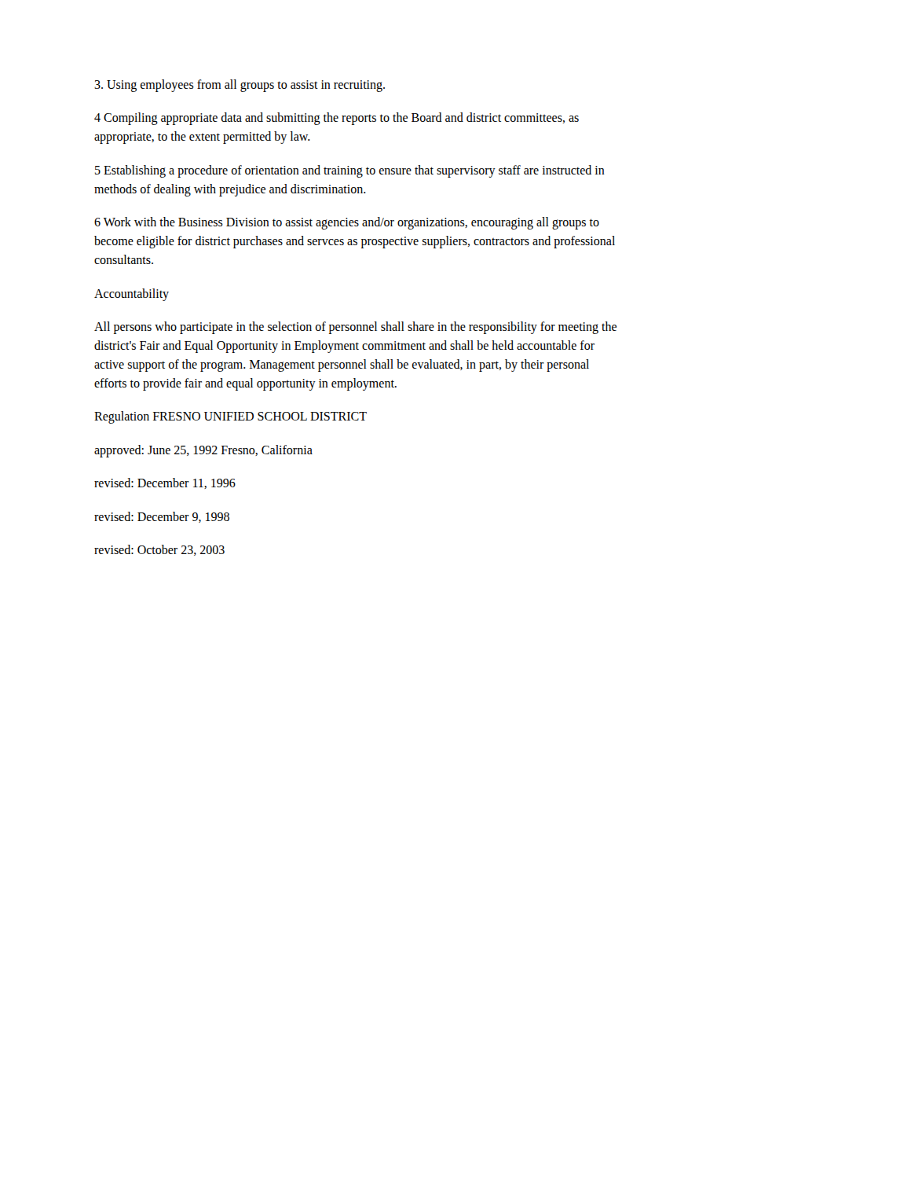3. Using employees from all groups to assist in recruiting.
4 Compiling appropriate data and submitting the reports to the Board and district committees, as appropriate, to the extent permitted by law.
5 Establishing a procedure of orientation and training to ensure that supervisory staff are instructed in methods of dealing with prejudice and discrimination.
6 Work with the Business Division to assist agencies and/or organizations, encouraging all groups to become eligible for district purchases and servces as prospective suppliers, contractors and professional consultants.
Accountability
All persons who participate in the selection of personnel shall share in the responsibility for meeting the district's Fair and Equal Opportunity in Employment commitment and shall be held accountable for active support of the program. Management personnel shall be evaluated, in part, by their personal efforts to provide fair and equal opportunity in employment.
Regulation FRESNO UNIFIED SCHOOL DISTRICT
approved: June 25, 1992 Fresno, California
revised: December 11, 1996
revised: December 9, 1998
revised: October 23, 2003